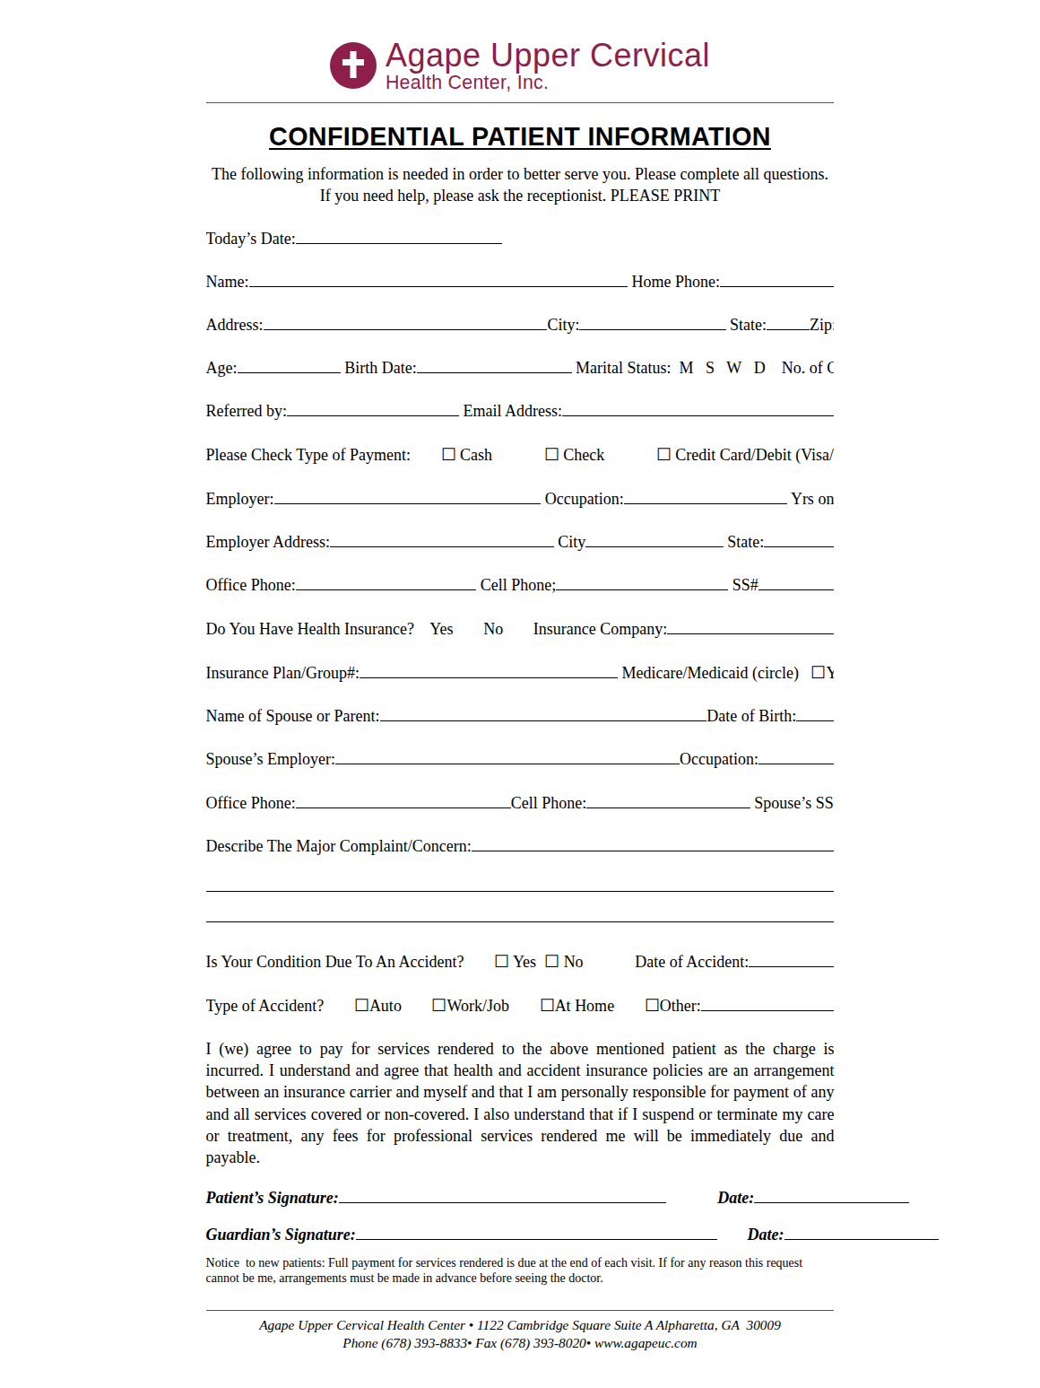Agape Upper Cervical
Health Center, Inc.
CONFIDENTIAL PATIENT INFORMATION
The following information is needed in order to better serve you. Please complete all questions.
If you need help, please ask the receptionist. PLEASE PRINT
Today’s Date:
Name: Home Phone:
Address: City: State: Zip:
Age: Birth Date: Marital Status: M S W D No. of Children:
Referred by: Email Address:
Please Check Type of Payment: ☐ Cash ☐ Check ☐ Credit Card/Debit (Visa/Mastercard)
Employer: Occupation: Yrs on Job:
Employer Address: City State: Zip:
Office Phone: Cell Phone; SS#
Do You Have Health Insurance? Yes No Insurance Company:
Insurance Plan/Group#: Medicare/Medicaid (circle) ☐Yes ☐No
Name of Spouse or Parent: Date of Birth:
Spouse’s Employer: Occupation:
Office Phone: Cell Phone: Spouse’s SS#
Describe The Major Complaint/Concern:
Is Your Condition Due To An Accident? ☐ Yes ☐ No Date of Accident:
Type of Accident? ☐Auto ☐Work/Job ☐At Home ☐Other:
I (we) agree to pay for services rendered to the above mentioned patient as the charge is incurred. I understand and agree that health and accident insurance policies are an arrangement between an insurance carrier and myself and that I am personally responsible for payment of any and all services covered or non-covered. I also understand that if I suspend or terminate my care or treatment, any fees for professional services rendered me will be immediately due and payable.
Patient’s Signature: Date:
Guardian’s Signature: Date:
Notice to new patients: Full payment for services rendered is due at the end of each visit. If for any reason this request cannot be me, arrangements must be made in advance before seeing the doctor.
Agape Upper Cervical Health Center • 1122 Cambridge Square Suite A Alpharetta, GA 30009
Phone (678) 393-8833• Fax (678) 393-8020• www.agapeuc.com